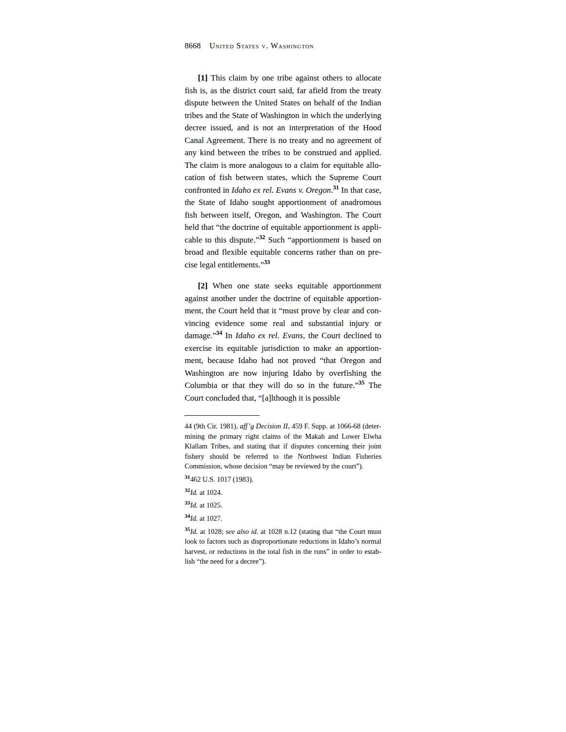8668 United States v. Washington
[1] This claim by one tribe against others to allocate fish is, as the district court said, far afield from the treaty dispute between the United States on behalf of the Indian tribes and the State of Washington in which the underlying decree issued, and is not an interpretation of the Hood Canal Agreement. There is no treaty and no agreement of any kind between the tribes to be construed and applied. The claim is more analogous to a claim for equitable allocation of fish between states, which the Supreme Court confronted in Idaho ex rel. Evans v. Oregon.31 In that case, the State of Idaho sought apportionment of anadromous fish between itself, Oregon, and Washington. The Court held that “the doctrine of equitable apportionment is applicable to this dispute.”32 Such “apportionment is based on broad and flexible equitable concerns rather than on precise legal entitlements.”33
[2] When one state seeks equitable apportionment against another under the doctrine of equitable apportionment, the Court held that it “must prove by clear and convincing evidence some real and substantial injury or damage.”34 In Idaho ex rel. Evans, the Court declined to exercise its equitable jurisdiction to make an apportionment, because Idaho had not proved “that Oregon and Washington are now injuring Idaho by overfishing the Columbia or that they will do so in the future.”35 The Court concluded that, “[a]lthough it is possible
44 (9th Cir. 1981), aff’g Decision II, 459 F. Supp. at 1066-68 (determining the primary right claims of the Makah and Lower Elwha Klallam Tribes, and stating that if disputes concerning their joint fishery should be referred to the Northwest Indian Fisheries Commission, whose decision “may be reviewed by the court”).
31462 U.S. 1017 (1983).
32 Id. at 1024.
33 Id. at 1025.
34 Id. at 1027.
35 Id. at 1028; see also id. at 1028 n.12 (stating that “the Court must look to factors such as disproportionate reductions in Idaho’s normal harvest, or reductions in the total fish in the runs” in order to establish “the need for a decree”).